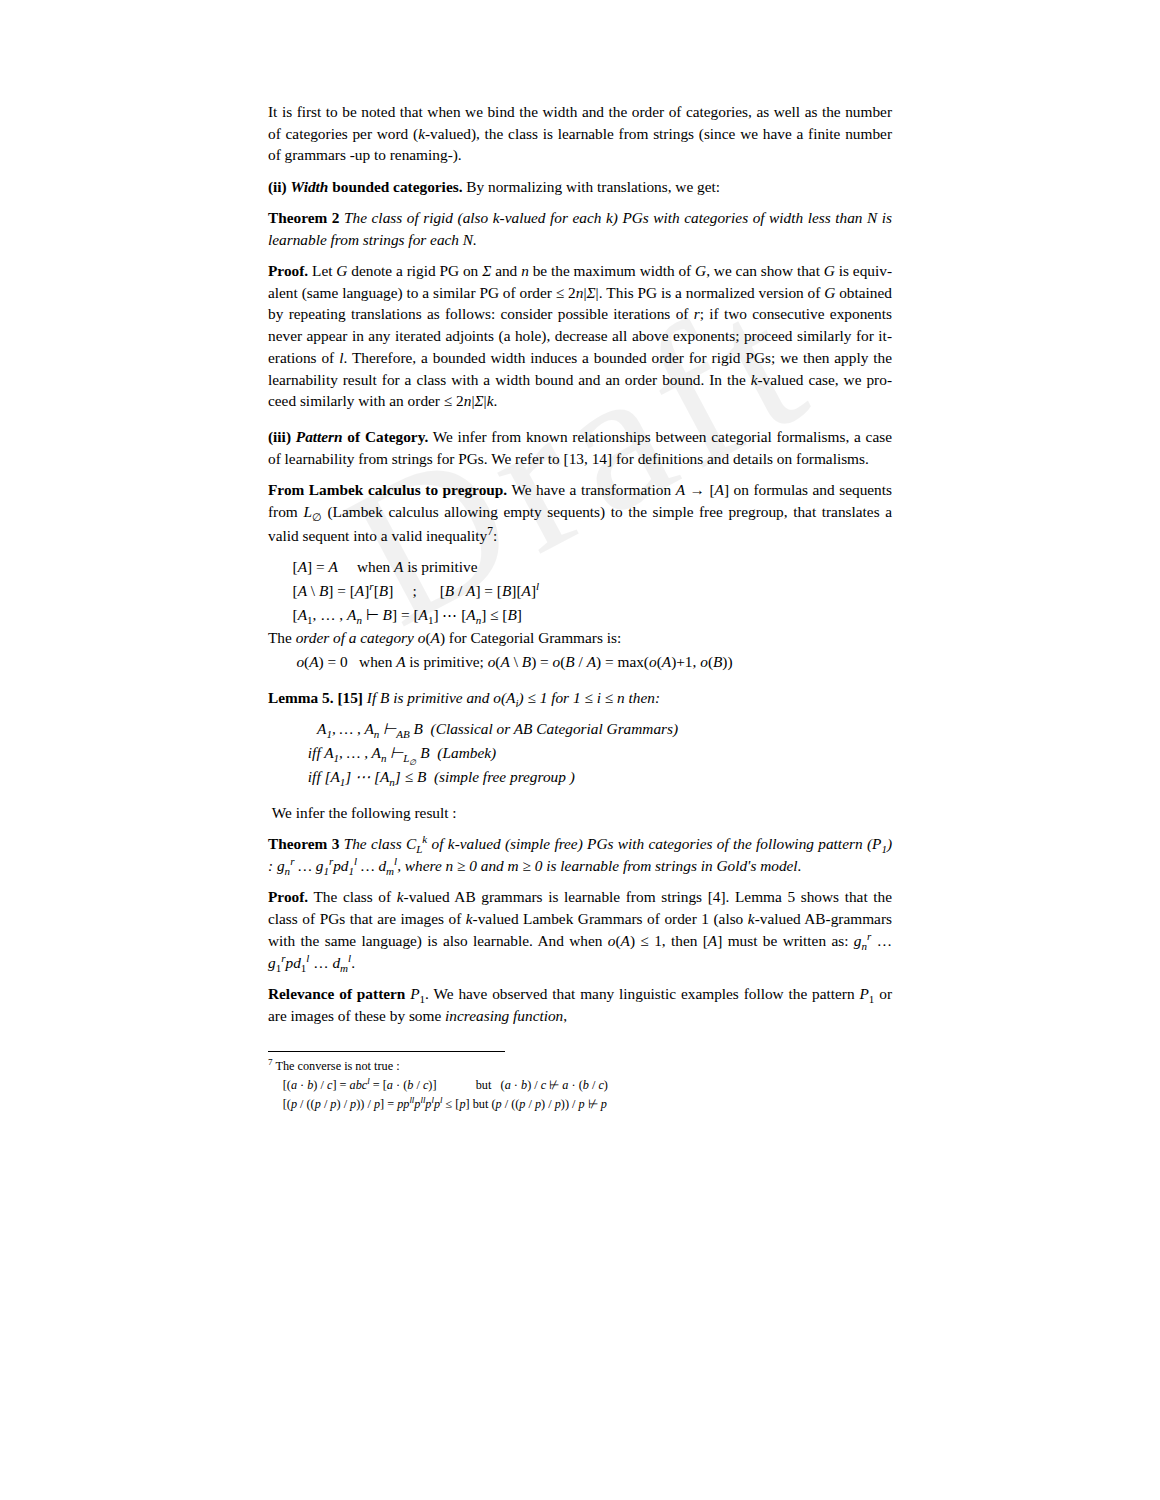Draft
It is first to be noted that when we bind the width and the order of categories, as well as the number of categories per word (k-valued), the class is learnable from strings (since we have a finite number of grammars -up to renaming-).
(ii) Width bounded categories. By normalizing with translations, we get:
Theorem 2 The class of rigid (also k-valued for each k) PGs with categories of width less than N is learnable from strings for each N.
Proof. Let G denote a rigid PG on Σ and n be the maximum width of G, we can show that G is equivalent (same language) to a similar PG of order ≤ 2n|Σ|. This PG is a normalized version of G obtained by repeating translations as follows: consider possible iterations of r; if two consecutive exponents never appear in any iterated adjoints (a hole), decrease all above exponents; proceed similarly for iterations of l. Therefore, a bounded width induces a bounded order for rigid PGs; we then apply the learnability result for a class with a width bound and an order bound. In the k-valued case, we proceed similarly with an order ≤ 2n|Σ|k.
(iii) Pattern of Category. We infer from known relationships between categorial formalisms, a case of learnability from strings for PGs. We refer to [13, 14] for definitions and details on formalisms.
From Lambek calculus to pregroup. We have a transformation A → [A] on formulas and sequents from L∅ (Lambek calculus allowing empty sequents) to the simple free pregroup, that translates a valid sequent into a valid inequality7:
[A] = A when A is primitive
[A \ B] = [A]r[B] ; [B / A] = [B][A]l
[A1, … , An ⊢ B] = [A1] ⋯ [An] ≤ [B]
The order of a category o(A) for Categorial Grammars is:
o(A) = 0 when A is primitive; o(A \ B) = o(B / A) = max(o(A)+1, o(B))
Lemma 5. [15] If B is primitive and o(Ai) ≤ 1 for 1 ≤ i ≤ n then:
A1, … , An ⊢AB B (Classical or AB Categorial Grammars)
iff A1, … , An ⊢L∅ B (Lambek)
iff [A1] ⋯ [An] ≤ B (simple free pregroup )
We infer the following result :
Theorem 3 The class CLk of k-valued (simple free) PGs with categories of the following pattern (P1) : gnr … g1rpd1l … dml, where n ≥ 0 and m ≥ 0 is learnable from strings in Gold's model.
Proof. The class of k-valued AB grammars is learnable from strings [4]. Lemma 5 shows that the class of PGs that are images of k-valued Lambek Grammars of order 1 (also k-valued AB-grammars with the same language) is also learnable. And when o(A) ≤ 1, then [A] must be written as: gnr … g1rpd1l … dml.
Relevance of pattern P1. We have observed that many linguistic examples follow the pattern P1 or are images of these by some increasing function,
7 The converse is not true :
[(a · b) / c] = abcl = [a · (b / c)] but (a · b) / c ⊬ a · (b / c)
[(p / ((p / p) / p)) / p] = ppllpllplpl ≤ [p] but (p / ((p / p) / p)) / p ⊬ p